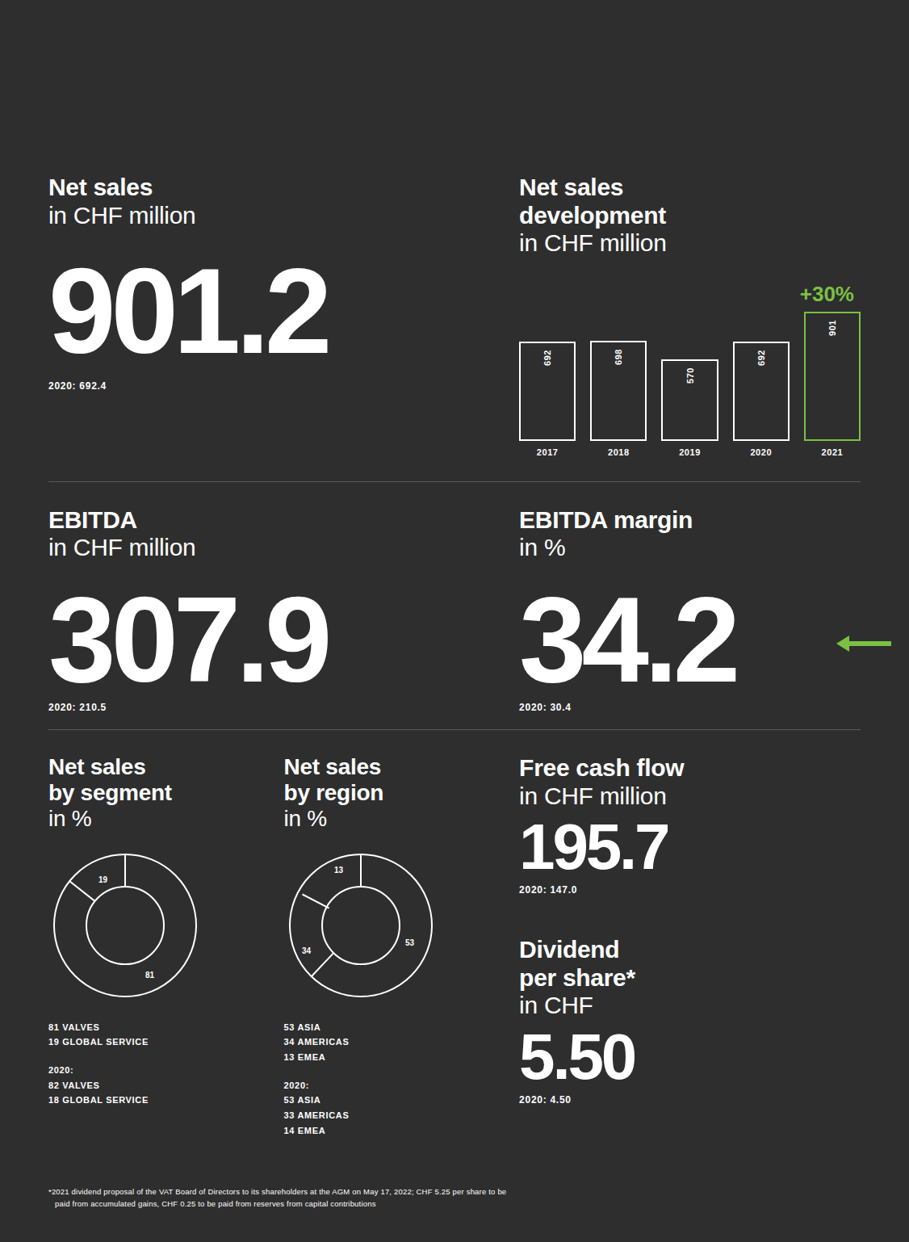Net sales
in CHF million
901.2
2020: 692.4
Net sales
development
in CHF million
+30%
692
698
570
692
901
2017
2018
2019
2020
2021
EBITDA
in CHF million
307.9
2020: 210.5
EBITDA margin
in %
34.2
2020: 30.4
Net sales
by segment
in %
19 81
81 VALVES
19 GLOBAL SERVICE
2020:
82 VALVES
18 GLOBAL SERVICE
Net sales
by region
in %
13 53 34
53 ASIA
34 AMERICAS
13 EMEA
2020:
53 ASIA
33 AMERICAS
14 EMEA
Free cash flow
in CHF million
195.7
2020: 147.0
Dividend
per share*
in CHF
5.50
2020: 4.50
*2021 dividend proposal of the VAT Board of Directors to its shareholders at the AGM on May 17, 2022; CHF 5.25 per share to be paid from accumulated gains, CHF 0.25 to be paid from reserves from capital contributions